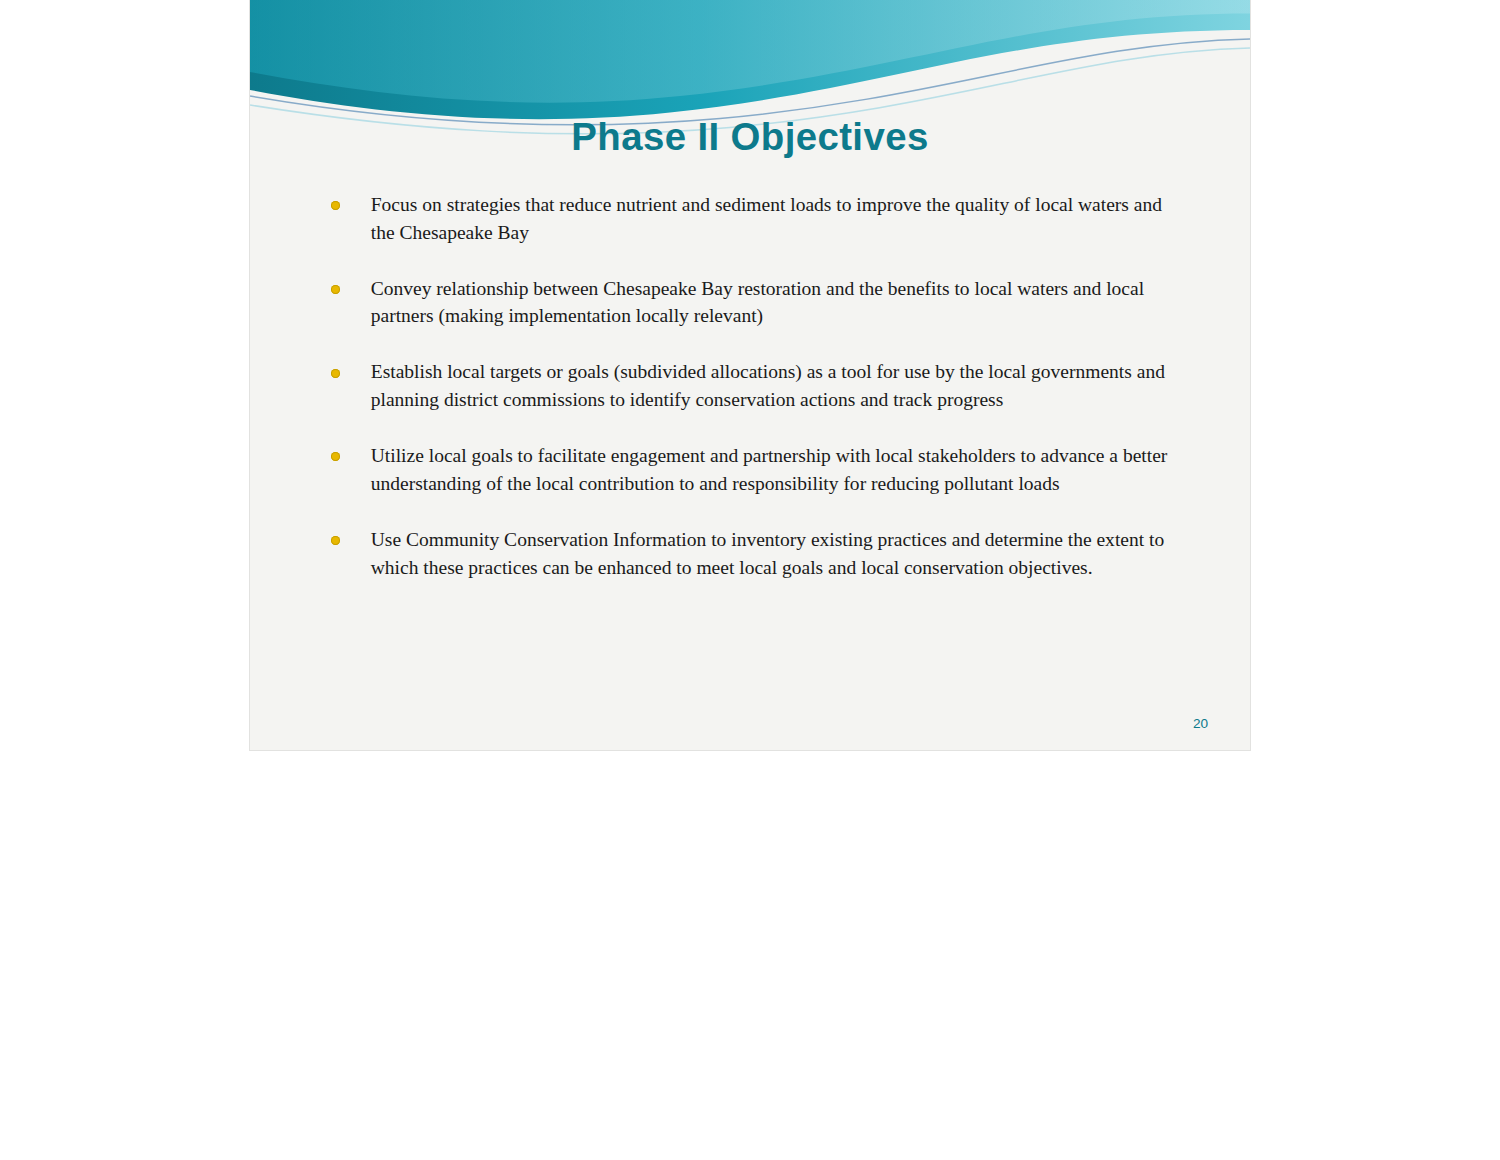Phase II Objectives
Focus on strategies that reduce nutrient and sediment loads to improve the quality of local waters and the Chesapeake Bay
Convey relationship between Chesapeake Bay restoration and the benefits to local waters and local partners (making implementation locally relevant)
Establish local targets or goals (subdivided allocations) as a tool for use by the local governments and planning district commissions to identify conservation actions and track progress
Utilize local goals to facilitate engagement and partnership with local stakeholders to advance a better understanding of the local contribution to and responsibility for reducing pollutant loads
Use Community Conservation Information to inventory existing practices and determine the extent to which these practices can be enhanced to meet local goals and local conservation objectives.
20